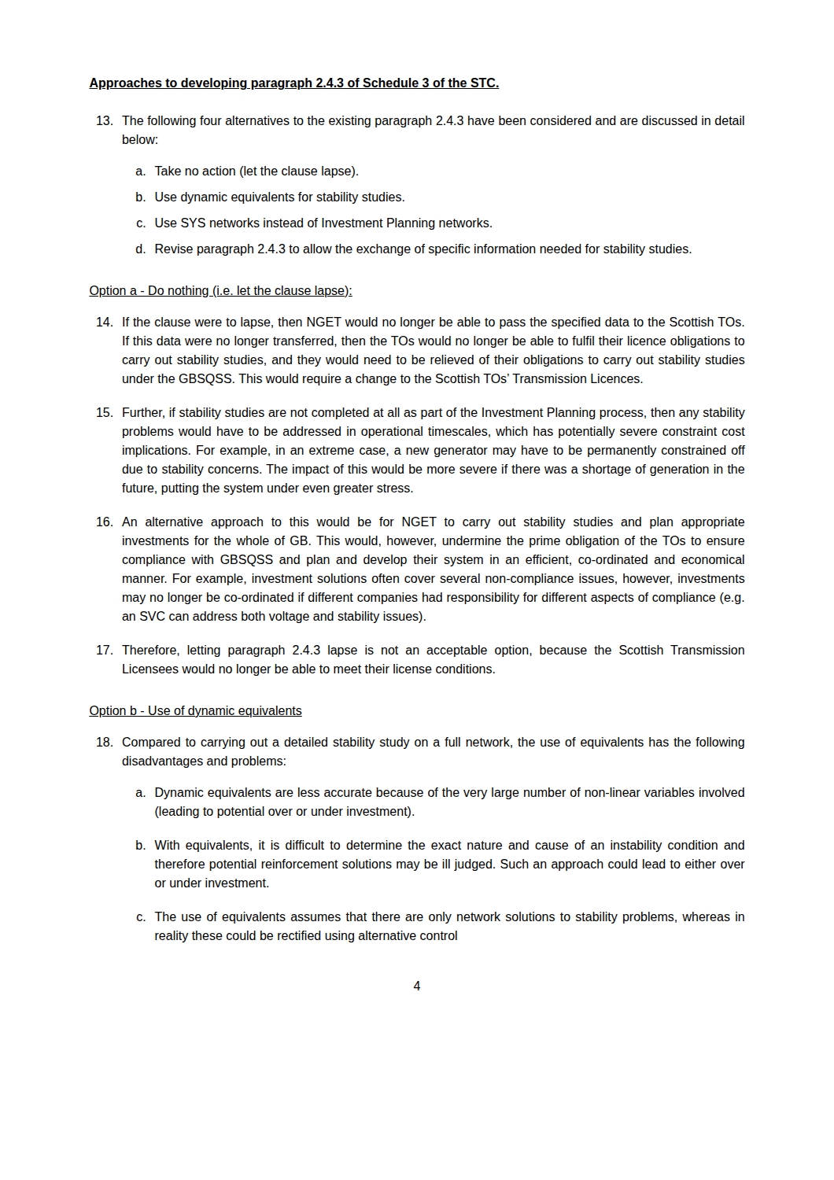Approaches to developing paragraph 2.4.3 of Schedule 3 of the STC.
The following four alternatives to the existing paragraph 2.4.3 have been considered and are discussed in detail below:
Take no action (let the clause lapse).
Use dynamic equivalents for stability studies.
Use SYS networks instead of Investment Planning networks.
Revise paragraph 2.4.3 to allow the exchange of specific information needed for stability studies.
Option a - Do nothing (i.e. let the clause lapse):
If the clause were to lapse, then NGET would no longer be able to pass the specified data to the Scottish TOs. If this data were no longer transferred, then the TOs would no longer be able to fulfil their licence obligations to carry out stability studies, and they would need to be relieved of their obligations to carry out stability studies under the GBSQSS. This would require a change to the Scottish TOs’ Transmission Licences.
Further, if stability studies are not completed at all as part of the Investment Planning process, then any stability problems would have to be addressed in operational timescales, which has potentially severe constraint cost implications. For example, in an extreme case, a new generator may have to be permanently constrained off due to stability concerns. The impact of this would be more severe if there was a shortage of generation in the future, putting the system under even greater stress.
An alternative approach to this would be for NGET to carry out stability studies and plan appropriate investments for the whole of GB. This would, however, undermine the prime obligation of the TOs to ensure compliance with GBSQSS and plan and develop their system in an efficient, co-ordinated and economical manner. For example, investment solutions often cover several non-compliance issues, however, investments may no longer be co-ordinated if different companies had responsibility for different aspects of compliance (e.g. an SVC can address both voltage and stability issues).
Therefore, letting paragraph 2.4.3 lapse is not an acceptable option, because the Scottish Transmission Licensees would no longer be able to meet their license conditions.
Option b - Use of dynamic equivalents
Compared to carrying out a detailed stability study on a full network, the use of equivalents has the following disadvantages and problems:
Dynamic equivalents are less accurate because of the very large number of non-linear variables involved (leading to potential over or under investment).
With equivalents, it is difficult to determine the exact nature and cause of an instability condition and therefore potential reinforcement solutions may be ill judged. Such an approach could lead to either over or under investment.
The use of equivalents assumes that there are only network solutions to stability problems, whereas in reality these could be rectified using alternative control
4